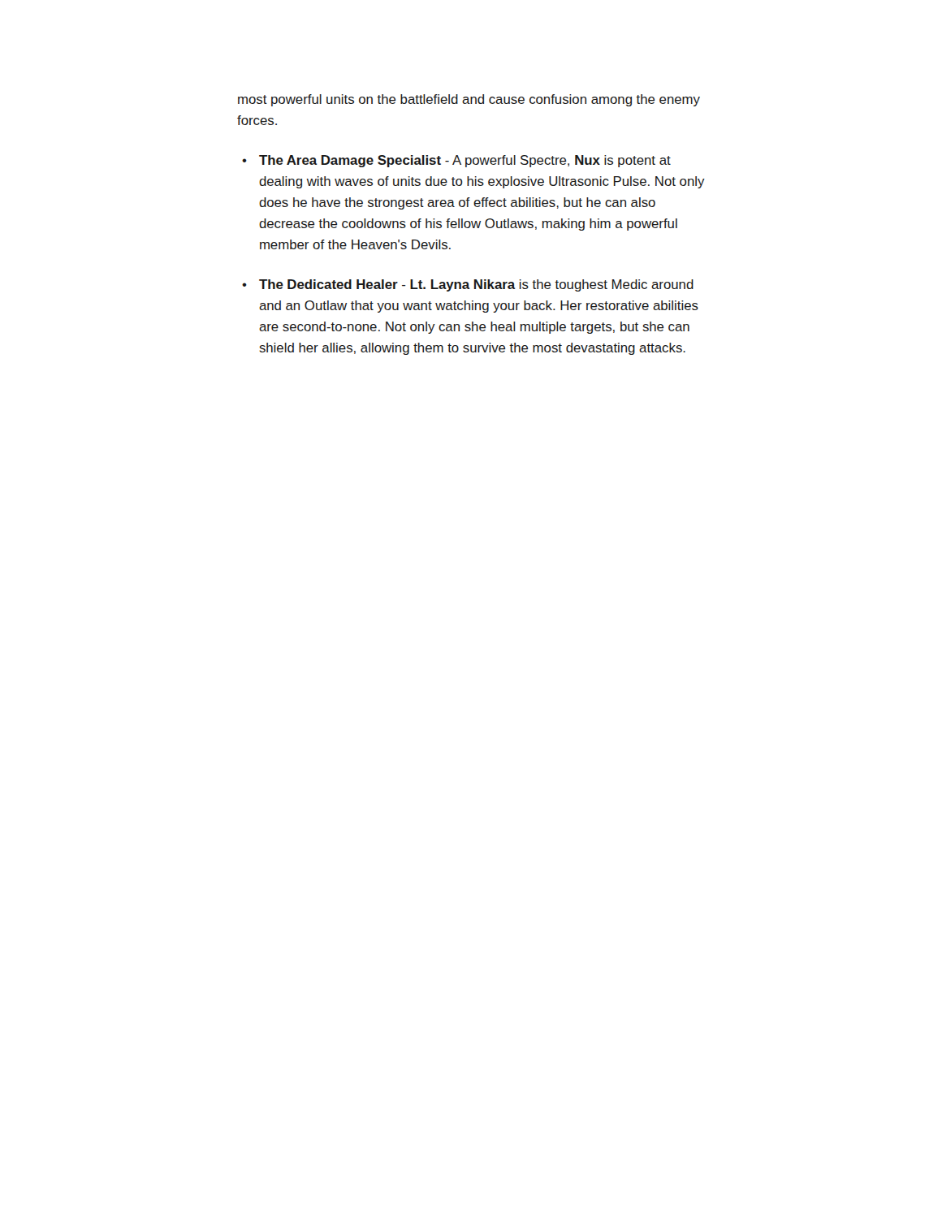most powerful units on the battlefield and cause confusion among the enemy forces.
The Area Damage Specialist - A powerful Spectre, Nux is potent at dealing with waves of units due to his explosive Ultrasonic Pulse. Not only does he have the strongest area of effect abilities, but he can also decrease the cooldowns of his fellow Outlaws, making him a powerful member of the Heaven's Devils.
The Dedicated Healer - Lt. Layna Nikara is the toughest Medic around and an Outlaw that you want watching your back. Her restorative abilities are second-to-none. Not only can she heal multiple targets, but she can shield her allies, allowing them to survive the most devastating attacks.